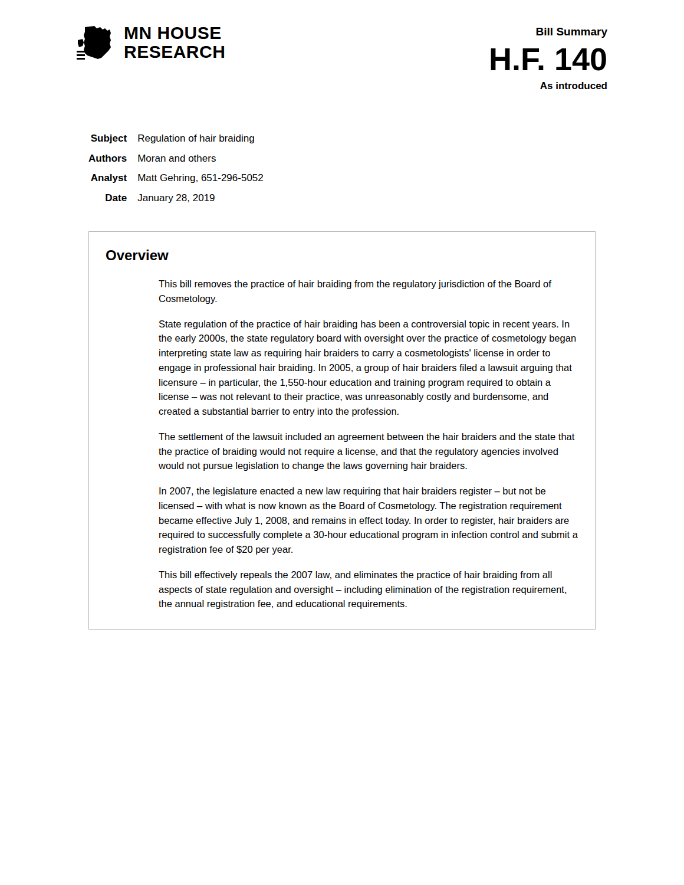MN HOUSE RESEARCH
Bill Summary
H.F. 140
As introduced
| Subject | Regulation of hair braiding |
| Authors | Moran and others |
| Analyst | Matt Gehring, 651-296-5052 |
| Date | January 28, 2019 |
Overview
This bill removes the practice of hair braiding from the regulatory jurisdiction of the Board of Cosmetology.
State regulation of the practice of hair braiding has been a controversial topic in recent years. In the early 2000s, the state regulatory board with oversight over the practice of cosmetology began interpreting state law as requiring hair braiders to carry a cosmetologists' license in order to engage in professional hair braiding. In 2005, a group of hair braiders filed a lawsuit arguing that licensure – in particular, the 1,550-hour education and training program required to obtain a license – was not relevant to their practice, was unreasonably costly and burdensome, and created a substantial barrier to entry into the profession.
The settlement of the lawsuit included an agreement between the hair braiders and the state that the practice of braiding would not require a license, and that the regulatory agencies involved would not pursue legislation to change the laws governing hair braiders.
In 2007, the legislature enacted a new law requiring that hair braiders register – but not be licensed – with what is now known as the Board of Cosmetology. The registration requirement became effective July 1, 2008, and remains in effect today. In order to register, hair braiders are required to successfully complete a 30-hour educational program in infection control and submit a registration fee of $20 per year.
This bill effectively repeals the 2007 law, and eliminates the practice of hair braiding from all aspects of state regulation and oversight – including elimination of the registration requirement, the annual registration fee, and educational requirements.